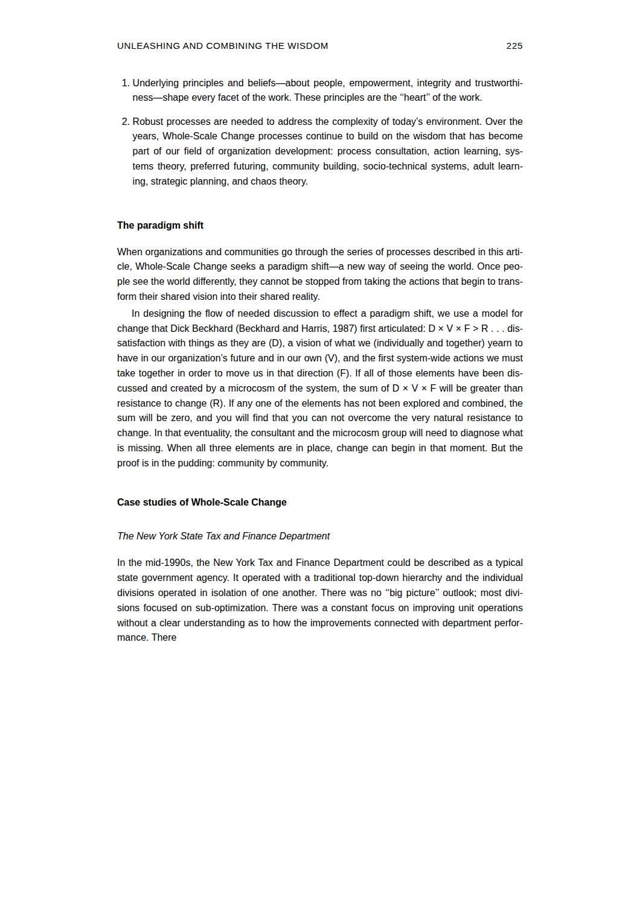Unleashing and combining the wisdom 225
Underlying principles and beliefs—about people, empowerment, integrity and trustworthiness—shape every facet of the work. These principles are the ‘‘heart’’ of the work.
Robust processes are needed to address the complexity of today’s environment. Over the years, Whole-Scale Change processes continue to build on the wisdom that has become part of our field of organization development: process consultation, action learning, systems theory, preferred futuring, community building, socio-technical systems, adult learning, strategic planning, and chaos theory.
The paradigm shift
When organizations and communities go through the series of processes described in this article, Whole-Scale Change seeks a paradigm shift—a new way of seeing the world. Once people see the world differently, they cannot be stopped from taking the actions that begin to transform their shared vision into their shared reality.
In designing the flow of needed discussion to effect a paradigm shift, we use a model for change that Dick Beckhard (Beckhard and Harris, 1987) first articulated: D × V × F > R . . . dissatisfaction with things as they are (D), a vision of what we (individually and together) yearn to have in our organization’s future and in our own (V), and the first system-wide actions we must take together in order to move us in that direction (F). If all of those elements have been discussed and created by a microcosm of the system, the sum of D × V × F will be greater than resistance to change (R). If any one of the elements has not been explored and combined, the sum will be zero, and you will find that you can not overcome the very natural resistance to change. In that eventuality, the consultant and the microcosm group will need to diagnose what is missing. When all three elements are in place, change can begin in that moment. But the proof is in the pudding: community by community.
Case studies of Whole-Scale Change
The New York State Tax and Finance Department
In the mid-1990s, the New York Tax and Finance Department could be described as a typical state government agency. It operated with a traditional top-down hierarchy and the individual divisions operated in isolation of one another. There was no ‘‘big picture’’ outlook; most divisions focused on sub-optimization. There was a constant focus on improving unit operations without a clear understanding as to how the improvements connected with department performance. There